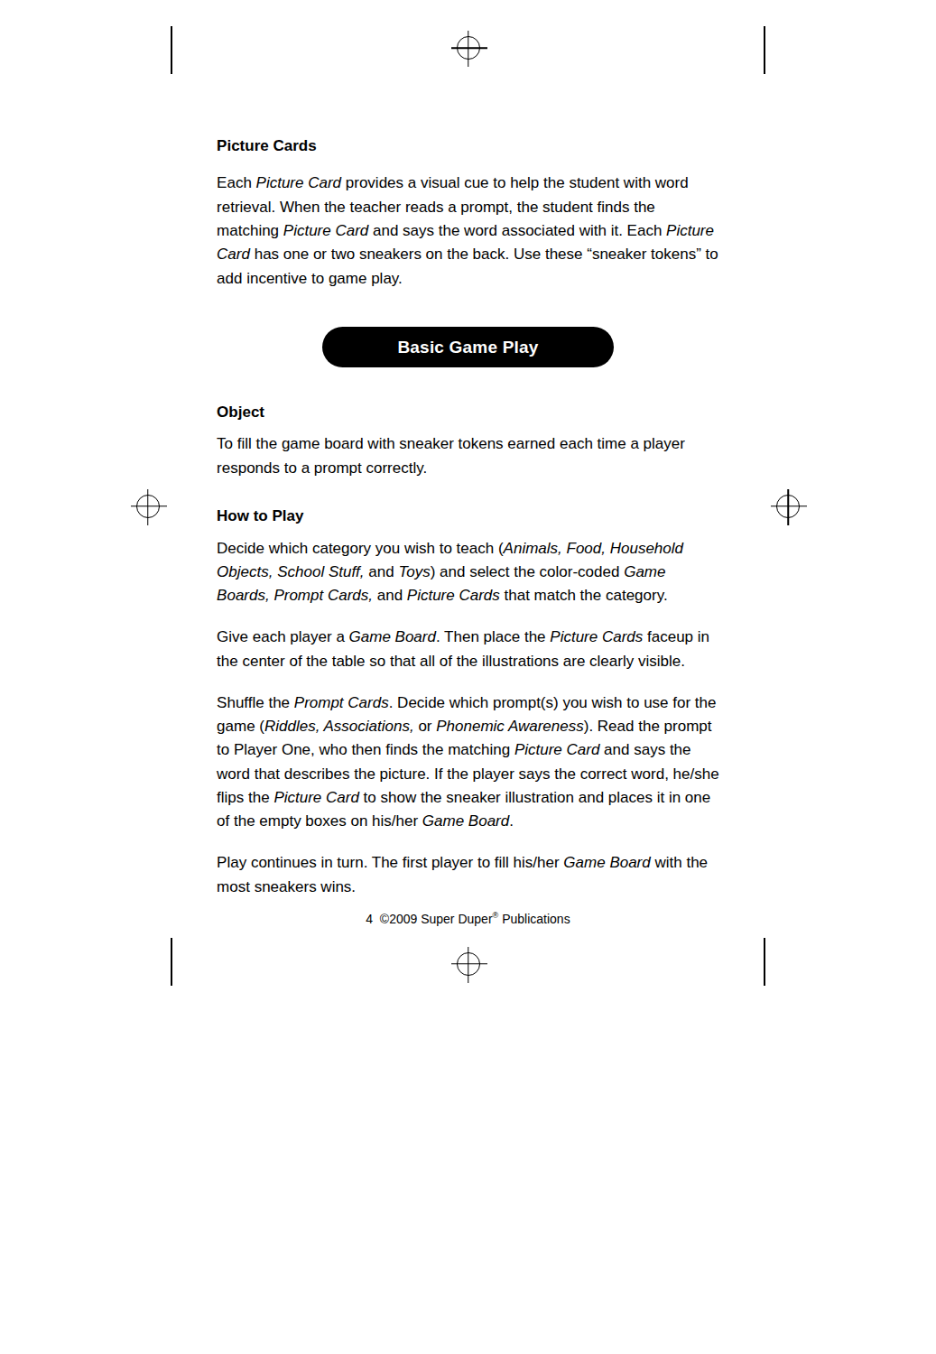Picture Cards
Each Picture Card provides a visual cue to help the student with word retrieval. When the teacher reads a prompt, the student finds the matching Picture Card and says the word associated with it. Each Picture Card has one or two sneakers on the back. Use these “sneaker tokens” to add incentive to game play.
Basic Game Play
Object
To fill the game board with sneaker tokens earned each time a player responds to a prompt correctly.
How to Play
Decide which category you wish to teach (Animals, Food, Household Objects, School Stuff, and Toys) and select the color-coded Game Boards, Prompt Cards, and Picture Cards that match the category.
Give each player a Game Board. Then place the Picture Cards faceup in the center of the table so that all of the illustrations are clearly visible.
Shuffle the Prompt Cards. Decide which prompt(s) you wish to use for the game (Riddles, Associations, or Phonemic Awareness). Read the prompt to Player One, who then finds the matching Picture Card and says the word that describes the picture. If the player says the correct word, he/she flips the Picture Card to show the sneaker illustration and places it in one of the empty boxes on his/her Game Board.
Play continues in turn. The first player to fill his/her Game Board with the most sneakers wins.
4©2009 Super Duper® Publications